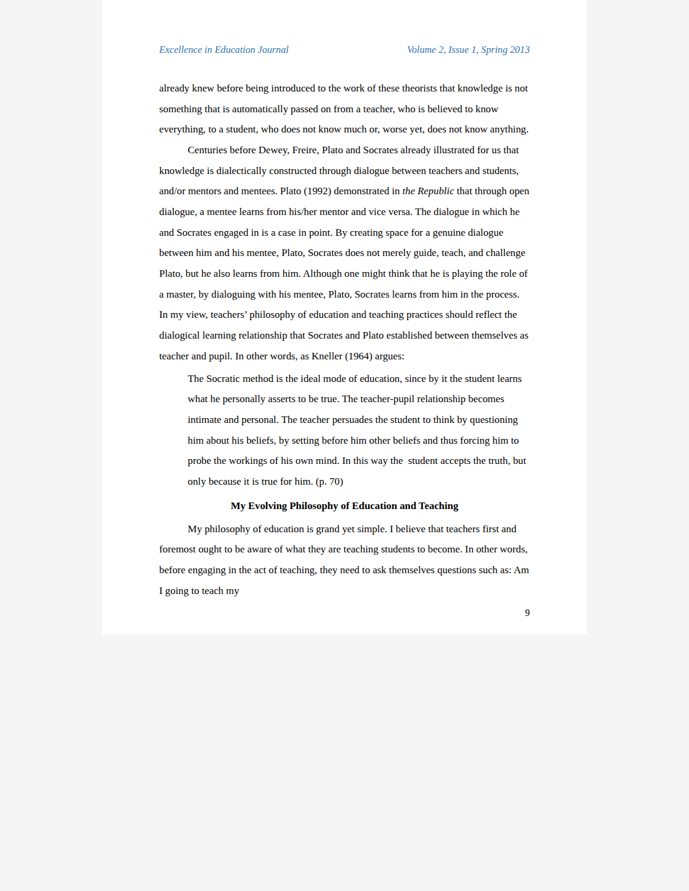Excellence in Education Journal
Volume 2, Issue 1, Spring 2013
already knew before being introduced to the work of these theorists that knowledge is not something that is automatically passed on from a teacher, who is believed to know everything, to a student, who does not know much or, worse yet, does not know anything.
Centuries before Dewey, Freire, Plato and Socrates already illustrated for us that knowledge is dialectically constructed through dialogue between teachers and students, and/or mentors and mentees. Plato (1992) demonstrated in the Republic that through open dialogue, a mentee learns from his/her mentor and vice versa. The dialogue in which he and Socrates engaged in is a case in point. By creating space for a genuine dialogue between him and his mentee, Plato, Socrates does not merely guide, teach, and challenge Plato, but he also learns from him. Although one might think that he is playing the role of a master, by dialoguing with his mentee, Plato, Socrates learns from him in the process. In my view, teachers’ philosophy of education and teaching practices should reflect the dialogical learning relationship that Socrates and Plato established between themselves as teacher and pupil. In other words, as Kneller (1964) argues:
The Socratic method is the ideal mode of education, since by it the student learns what he personally asserts to be true. The teacher-pupil relationship becomes intimate and personal. The teacher persuades the student to think by questioning him about his beliefs, by setting before him other beliefs and thus forcing him to probe the workings of his own mind. In this way the student accepts the truth, but only because it is true for him. (p. 70)
My Evolving Philosophy of Education and Teaching
My philosophy of education is grand yet simple. I believe that teachers first and foremost ought to be aware of what they are teaching students to become. In other words, before engaging in the act of teaching, they need to ask themselves questions such as: Am I going to teach my
9